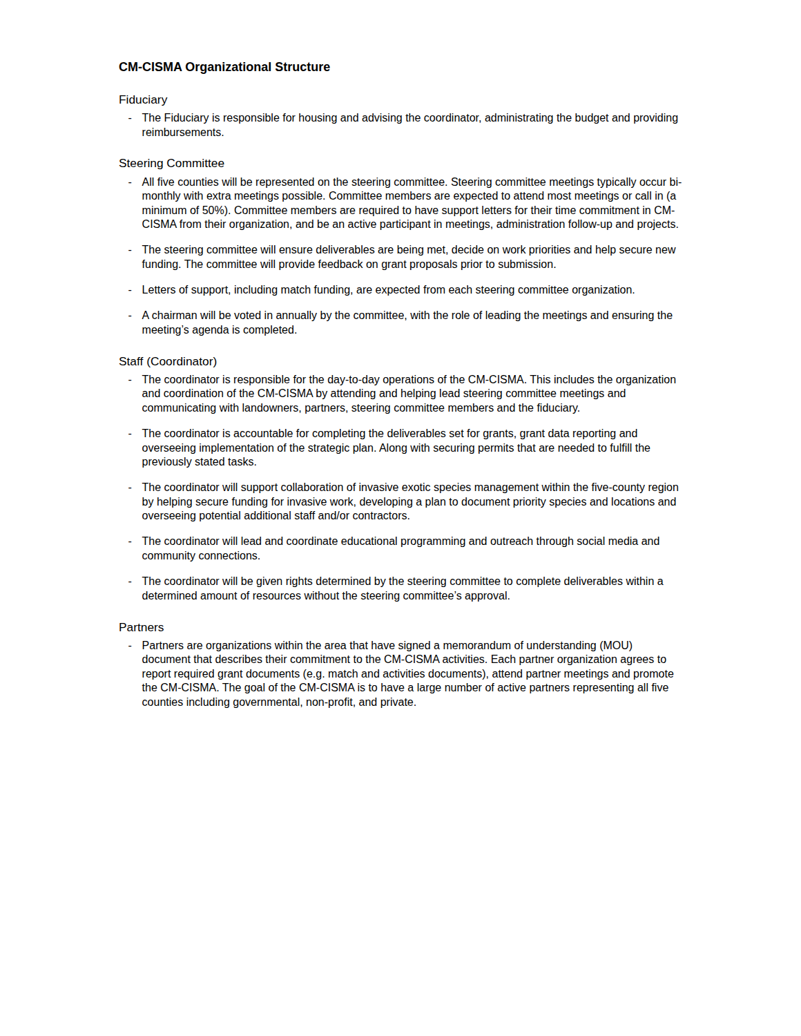CM-CISMA Organizational Structure
Fiduciary
The Fiduciary is responsible for housing and advising the coordinator, administrating the budget and providing reimbursements.
Steering Committee
All five counties will be represented on the steering committee. Steering committee meetings typically occur bi-monthly with extra meetings possible. Committee members are expected to attend most meetings or call in (a minimum of 50%). Committee members are required to have support letters for their time commitment in CM-CISMA from their organization, and be an active participant in meetings, administration follow-up and projects.
The steering committee will ensure deliverables are being met, decide on work priorities and help secure new funding. The committee will provide feedback on grant proposals prior to submission.
Letters of support, including match funding, are expected from each steering committee organization.
A chairman will be voted in annually by the committee, with the role of leading the meetings and ensuring the meeting’s agenda is completed.
Staff (Coordinator)
The coordinator is responsible for the day-to-day operations of the CM-CISMA. This includes the organization and coordination of the CM-CISMA by attending and helping lead steering committee meetings and communicating with landowners, partners, steering committee members and the fiduciary.
The coordinator is accountable for completing the deliverables set for grants, grant data reporting and overseeing implementation of the strategic plan. Along with securing permits that are needed to fulfill the previously stated tasks.
The coordinator will support collaboration of invasive exotic species management within the five-county region by helping secure funding for invasive work, developing a plan to document priority species and locations and overseeing potential additional staff and/or contractors.
The coordinator will lead and coordinate educational programming and outreach through social media and community connections.
The coordinator will be given rights determined by the steering committee to complete deliverables within a determined amount of resources without the steering committee’s approval.
Partners
Partners are organizations within the area that have signed a memorandum of understanding (MOU) document that describes their commitment to the CM-CISMA activities. Each partner organization agrees to report required grant documents (e.g. match and activities documents), attend partner meetings and promote the CM-CISMA. The goal of the CM-CISMA is to have a large number of active partners representing all five counties including governmental, non-profit, and private.